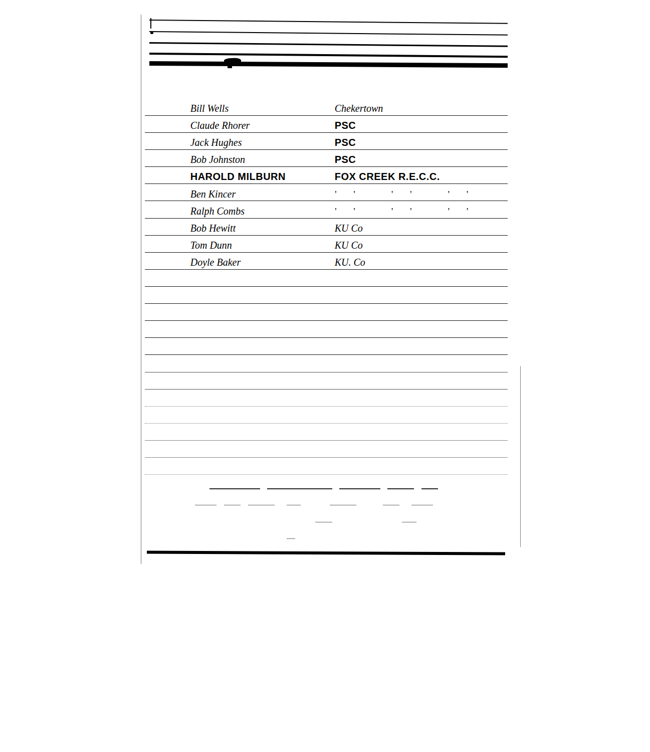Bill Wells Chekertown
Claude Rhorer PSC
Jack Hughes PSC
Bob Johnston PSC
HAROLD MILBURN FOX CREEK R.E.C.C.
Ben Kincer ’’ ’’ ’’
Ralph Combs ’’ ’’ ’’
Bob Hewitt KU Co
Tom Dunn KU Co
Doyle Baker KU. Co